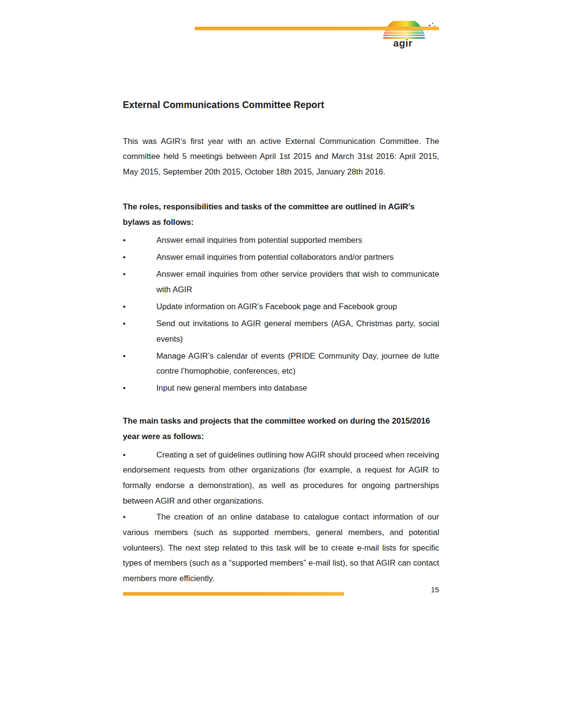agir
External Communications Committee Report
This was AGIR’s first year with an active External Communication Committee. The committee held 5 meetings between April 1st 2015 and March 31st 2016: April 2015, May 2015, September 20th 2015, October 18th 2015, January 28th 2016.
The roles, responsibilities and tasks of the committee are outlined in AGIR’s bylaws as follows:
Answer email inquiries from potential supported members
Answer email inquiries from potential collaborators and/or partners
Answer email inquiries from other service providers that wish to communicate with AGIR
Update information on AGIR’s Facebook page and Facebook group
Send out invitations to AGIR general members (AGA, Christmas party, social events)
Manage AGIR’s calendar of events (PRIDE Community Day, journee de lutte contre l’homophobie, conferences, etc)
Input new general members into database
The main tasks and projects that the committee worked on during the 2015/2016 year were as follows:
•Creating a set of guidelines outlining how AGIR should proceed when receiving endorsement requests from other organizations (for example, a request for AGIR to formally endorse a demonstration), as well as procedures for ongoing partnerships between AGIR and other organizations.
•The creation of an online database to catalogue contact information of our various members (such as supported members, general members, and potential volunteers). The next step related to this task will be to create e-mail lists for specific types of members (such as a “supported members” e-mail list), so that AGIR can contact members more efficiently.
15